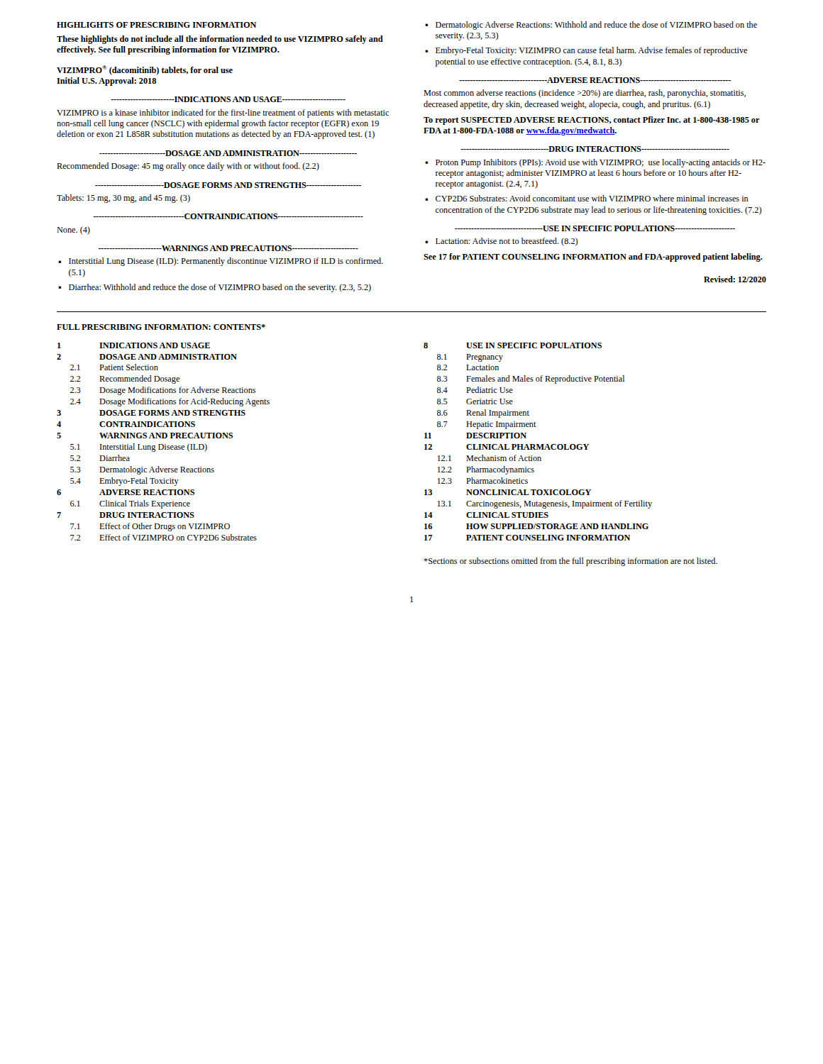HIGHLIGHTS OF PRESCRIBING INFORMATION
These highlights do not include all the information needed to use VIZIMPRO safely and effectively. See full prescribing information for VIZIMPRO.
VIZIMPRO® (dacomitinib) tablets, for oral use
Initial U.S. Approval: 2018
-----------------------INDICATIONS AND USAGE-----------------------
VIZIMPRO is a kinase inhibitor indicated for the first-line treatment of patients with metastatic non-small cell lung cancer (NSCLC) with epidermal growth factor receptor (EGFR) exon 19 deletion or exon 21 L858R substitution mutations as detected by an FDA-approved test. (1)
------------------------DOSAGE AND ADMINISTRATION---------------------
Recommended Dosage: 45 mg orally once daily with or without food. (2.2)
-------------------------DOSAGE FORMS AND STRENGTHS--------------------
Tablets: 15 mg, 30 mg, and 45 mg. (3)
---------------------------------CONTRAINDICATIONS-------------------------------
None. (4)
-----------------------WARNINGS AND PRECAUTIONS------------------------
Interstitial Lung Disease (ILD): Permanently discontinue VIZIMPRO if ILD is confirmed. (5.1)
Diarrhea: Withhold and reduce the dose of VIZIMPRO based on the severity. (2.3, 5.2)
Dermatologic Adverse Reactions: Withhold and reduce the dose of VIZIMPRO based on the severity. (2.3, 5.3)
Embryo-Fetal Toxicity: VIZIMPRO can cause fetal harm. Advise females of reproductive potential to use effective contraception. (5.4, 8.1, 8.3)
--------------------------------ADVERSE REACTIONS---------------------------------
Most common adverse reactions (incidence >20%) are diarrhea, rash, paronychia, stomatitis, decreased appetite, dry skin, decreased weight, alopecia, cough, and pruritus. (6.1)
To report SUSPECTED ADVERSE REACTIONS, contact Pfizer Inc. at 1-800-438-1985 or FDA at 1-800-FDA-1088 or www.fda.gov/medwatch.
--------------------------------DRUG INTERACTIONS--------------------------------
Proton Pump Inhibitors (PPIs): Avoid use with VIZIMPRO; use locally-acting antacids or H2-receptor antagonist; administer VIZIMPRO at least 6 hours before or 10 hours after H2-receptor antagonist. (2.4, 7.1)
CYP2D6 Substrates: Avoid concomitant use with VIZIMPRO where minimal increases in concentration of the CYP2D6 substrate may lead to serious or life-threatening toxicities. (7.2)
--------------------------------USE IN SPECIFIC POPULATIONS----------------------
Lactation: Advise not to breastfeed. (8.2)
See 17 for PATIENT COUNSELING INFORMATION and FDA-approved patient labeling.
Revised: 12/2020
FULL PRESCRIBING INFORMATION: CONTENTS*
| 1 | INDICATIONS AND USAGE |
| 2 | DOSAGE AND ADMINISTRATION |
| 2.1 | Patient Selection |
| 2.2 | Recommended Dosage |
| 2.3 | Dosage Modifications for Adverse Reactions |
| 2.4 | Dosage Modifications for Acid-Reducing Agents |
| 3 | DOSAGE FORMS AND STRENGTHS |
| 4 | CONTRAINDICATIONS |
| 5 | WARNINGS AND PRECAUTIONS |
| 5.1 | Interstitial Lung Disease (ILD) |
| 5.2 | Diarrhea |
| 5.3 | Dermatologic Adverse Reactions |
| 5.4 | Embryo-Fetal Toxicity |
| 6 | ADVERSE REACTIONS |
| 6.1 | Clinical Trials Experience |
| 7 | DRUG INTERACTIONS |
| 7.1 | Effect of Other Drugs on VIZIMPRO |
| 7.2 | Effect of VIZIMPRO on CYP2D6 Substrates |
| 8 | USE IN SPECIFIC POPULATIONS |
| 8.1 | Pregnancy |
| 8.2 | Lactation |
| 8.3 | Females and Males of Reproductive Potential |
| 8.4 | Pediatric Use |
| 8.5 | Geriatric Use |
| 8.6 | Renal Impairment |
| 8.7 | Hepatic Impairment |
| 11 | DESCRIPTION |
| 12 | CLINICAL PHARMACOLOGY |
| 12.1 | Mechanism of Action |
| 12.2 | Pharmacodynamics |
| 12.3 | Pharmacokinetics |
| 13 | NONCLINICAL TOXICOLOGY |
| 13.1 | Carcinogenesis, Mutagenesis, Impairment of Fertility |
| 14 | CLINICAL STUDIES |
| 16 | HOW SUPPLIED/STORAGE AND HANDLING |
| 17 | PATIENT COUNSELING INFORMATION |
*Sections or subsections omitted from the full prescribing information are not listed.
1